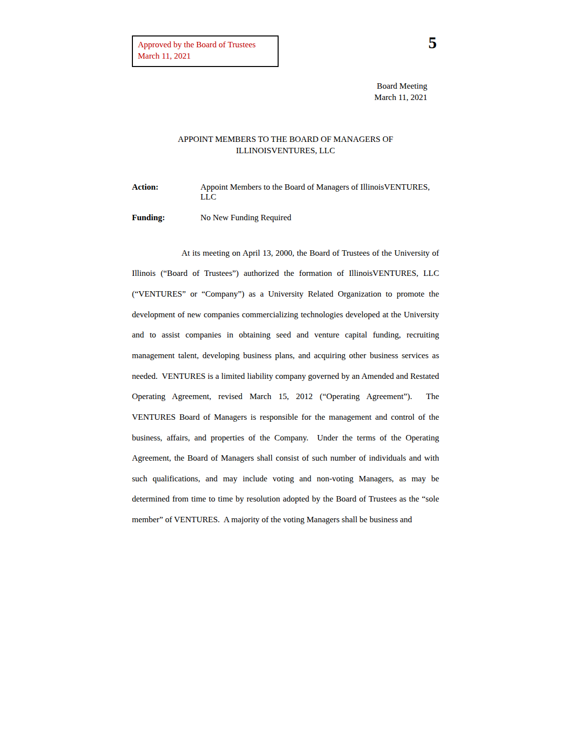Approved by the Board of Trustees
March 11, 2021
5
Board Meeting
March 11, 2021
Appoint Members to the Board of Managers of IllinoisVENTURES, LLC
Action:
Appoint Members to the Board of Managers of IllinoisVENTURES, LLC
Funding:
No New Funding Required
At its meeting on April 13, 2000, the Board of Trustees of the University of Illinois (“Board of Trustees”) authorized the formation of IllinoisVENTURES, LLC (“VENTURES” or “Company”) as a University Related Organization to promote the development of new companies commercializing technologies developed at the University and to assist companies in obtaining seed and venture capital funding, recruiting management talent, developing business plans, and acquiring other business services as needed. VENTURES is a limited liability company governed by an Amended and Restated Operating Agreement, revised March 15, 2012 (“Operating Agreement”). The VENTURES Board of Managers is responsible for the management and control of the business, affairs, and properties of the Company. Under the terms of the Operating Agreement, the Board of Managers shall consist of such number of individuals and with such qualifications, and may include voting and non-voting Managers, as may be determined from time to time by resolution adopted by the Board of Trustees as the “sole member” of VENTURES. A majority of the voting Managers shall be business and